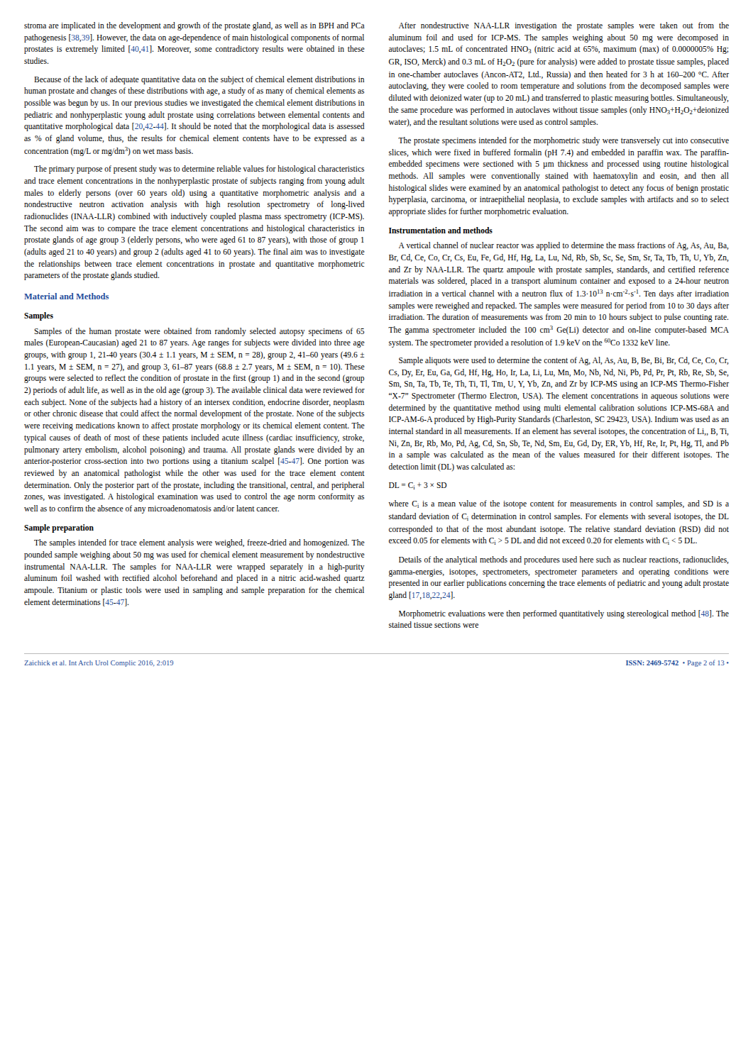stroma are implicated in the development and growth of the prostate gland, as well as in BPH and PCa pathogenesis [38,39]. However, the data on age-dependence of main histological components of normal prostates is extremely limited [40,41]. Moreover, some contradictory results were obtained in these studies.
Because of the lack of adequate quantitative data on the subject of chemical element distributions in human prostate and changes of these distributions with age, a study of as many of chemical elements as possible was begun by us. In our previous studies we investigated the chemical element distributions in pediatric and nonhyperplastic young adult prostate using correlations between elemental contents and quantitative morphological data [20,42-44]. It should be noted that the morphological data is assessed as % of gland volume, thus, the results for chemical element contents have to be expressed as a concentration (mg/L or mg/dm3) on wet mass basis.
The primary purpose of present study was to determine reliable values for histological characteristics and trace element concentrations in the nonhyperplastic prostate of subjects ranging from young adult males to elderly persons (over 60 years old) using a quantitative morphometric analysis and a nondestructive neutron activation analysis with high resolution spectrometry of long-lived radionuclides (INAA-LLR) combined with inductively coupled plasma mass spectrometry (ICP-MS). The second aim was to compare the trace element concentrations and histological characteristics in prostate glands of age group 3 (elderly persons, who were aged 61 to 87 years), with those of group 1 (adults aged 21 to 40 years) and group 2 (adults aged 41 to 60 years). The final aim was to investigate the relationships between trace element concentrations in prostate and quantitative morphometric parameters of the prostate glands studied.
Material and Methods
Samples
Samples of the human prostate were obtained from randomly selected autopsy specimens of 65 males (European-Caucasian) aged 21 to 87 years. Age ranges for subjects were divided into three age groups, with group 1, 21-40 years (30.4 ± 1.1 years, M ± SEM, n = 28), group 2, 41–60 years (49.6 ± 1.1 years, M ± SEM, n = 27), and group 3, 61–87 years (68.8 ± 2.7 years, M ± SEM, n = 10). These groups were selected to reflect the condition of prostate in the first (group 1) and in the second (group 2) periods of adult life, as well as in the old age (group 3). The available clinical data were reviewed for each subject. None of the subjects had a history of an intersex condition, endocrine disorder, neoplasm or other chronic disease that could affect the normal development of the prostate. None of the subjects were receiving medications known to affect prostate morphology or its chemical element content. The typical causes of death of most of these patients included acute illness (cardiac insufficiency, stroke, pulmonary artery embolism, alcohol poisoning) and trauma. All prostate glands were divided by an anterior-posterior cross-section into two portions using a titanium scalpel [45-47]. One portion was reviewed by an anatomical pathologist while the other was used for the trace element content determination. Only the posterior part of the prostate, including the transitional, central, and peripheral zones, was investigated. A histological examination was used to control the age norm conformity as well as to confirm the absence of any microadenomatosis and/or latent cancer.
Sample preparation
The samples intended for trace element analysis were weighed, freeze-dried and homogenized. The pounded sample weighing about 50 mg was used for chemical element measurement by nondestructive instrumental NAA-LLR. The samples for NAA-LLR were wrapped separately in a high-purity aluminum foil washed with rectified alcohol beforehand and placed in a nitric acid-washed quartz ampoule. Titanium or plastic tools were used in sampling and sample preparation for the chemical element determinations [45-47].
After nondestructive NAA-LLR investigation the prostate samples were taken out from the aluminum foil and used for ICP-MS. The samples weighing about 50 mg were decomposed in autoclaves; 1.5 mL of concentrated HNO3 (nitric acid at 65%, maximum (max) of 0.0000005% Hg; GR, ISO, Merck) and 0.3 mL of H2O2 (pure for analysis) were added to prostate tissue samples, placed in one-chamber autoclaves (Ancon-AT2, Ltd., Russia) and then heated for 3 h at 160–200 °C. After autoclaving, they were cooled to room temperature and solutions from the decomposed samples were diluted with deionized water (up to 20 mL) and transferred to plastic measuring bottles. Simultaneously, the same procedure was performed in autoclaves without tissue samples (only HNO3+H2O2+deionized water), and the resultant solutions were used as control samples.
The prostate specimens intended for the morphometric study were transversely cut into consecutive slices, which were fixed in buffered formalin (pH 7.4) and embedded in paraffin wax. The paraffin-embedded specimens were sectioned with 5 µm thickness and processed using routine histological methods. All samples were conventionally stained with haematoxylin and eosin, and then all histological slides were examined by an anatomical pathologist to detect any focus of benign prostatic hyperplasia, carcinoma, or intraepithelial neoplasia, to exclude samples with artifacts and so to select appropriate slides for further morphometric evaluation.
Instrumentation and methods
A vertical channel of nuclear reactor was applied to determine the mass fractions of Ag, As, Au, Ba, Br, Cd, Ce, Co, Cr, Cs, Eu, Fe, Gd, Hf, Hg, La, Lu, Nd, Rb, Sb, Sc, Se, Sm, Sr, Ta, Tb, Th, U, Yb, Zn, and Zr by NAA-LLR. The quartz ampoule with prostate samples, standards, and certified reference materials was soldered, placed in a transport aluminum container and exposed to a 24-hour neutron irradiation in a vertical channel with a neutron flux of 1.3·1013 n·cm-2·s-1. Ten days after irradiation samples were reweighed and repacked. The samples were measured for period from 10 to 30 days after irradiation. The duration of measurements was from 20 min to 10 hours subject to pulse counting rate. The gamma spectrometer included the 100 cm3 Ge(Li) detector and on-line computer-based MCA system. The spectrometer provided a resolution of 1.9 keV on the 60Co 1332 keV line.
Sample aliquots were used to determine the content of Ag, Al, As, Au, B, Be, Bi, Br, Cd, Ce, Co, Cr, Cs, Dy, Er, Eu, Ga, Gd, Hf, Hg, Ho, Ir, La, Li, Lu, Mn, Mo, Nb, Nd, Ni, Pb, Pd, Pr, Pt, Rb, Re, Sb, Se, Sm, Sn, Ta, Tb, Te, Th, Ti, Tl, Tm, U, Y, Yb, Zn, and Zr by ICP-MS using an ICP-MS Thermo-Fisher “X-7” Spectrometer (Thermo Electron, USA). The element concentrations in aqueous solutions were determined by the quantitative method using multi elemental calibration solutions ICP-MS-68A and ICP-AM-6-A produced by High-Purity Standards (Charleston, SC 29423, USA). Indium was used as an internal standard in all measurements. If an element has several isotopes, the concentration of Li,, B, Ti, Ni, Zn, Br, Rb, Mo, Pd, Ag, Cd, Sn, Sb, Te, Nd, Sm, Eu, Gd, Dy, ER, Yb, Hf, Re, Ir, Pt, Hg, Tl, and Pb in a sample was calculated as the mean of the values measured for their different isotopes. The detection limit (DL) was calculated as:
DL = Ci + 3 × SD
where Ci is a mean value of the isotope content for measurements in control samples, and SD is a standard deviation of Ci determination in control samples. For elements with several isotopes, the DL corresponded to that of the most abundant isotope. The relative standard deviation (RSD) did not exceed 0.05 for elements with Ci > 5 DL and did not exceed 0.20 for elements with Ci < 5 DL.
Details of the analytical methods and procedures used here such as nuclear reactions, radionuclides, gamma-energies, isotopes, spectrometers, spectrometer parameters and operating conditions were presented in our earlier publications concerning the trace elements of pediatric and young adult prostate gland [17,18,22,24].
Morphometric evaluations were then performed quantitatively using stereological method [48]. The stained tissue sections were
Zaichick et al. Int Arch Urol Complic 2016, 2:019
ISSN: 2469-5742 • Page 2 of 13 •